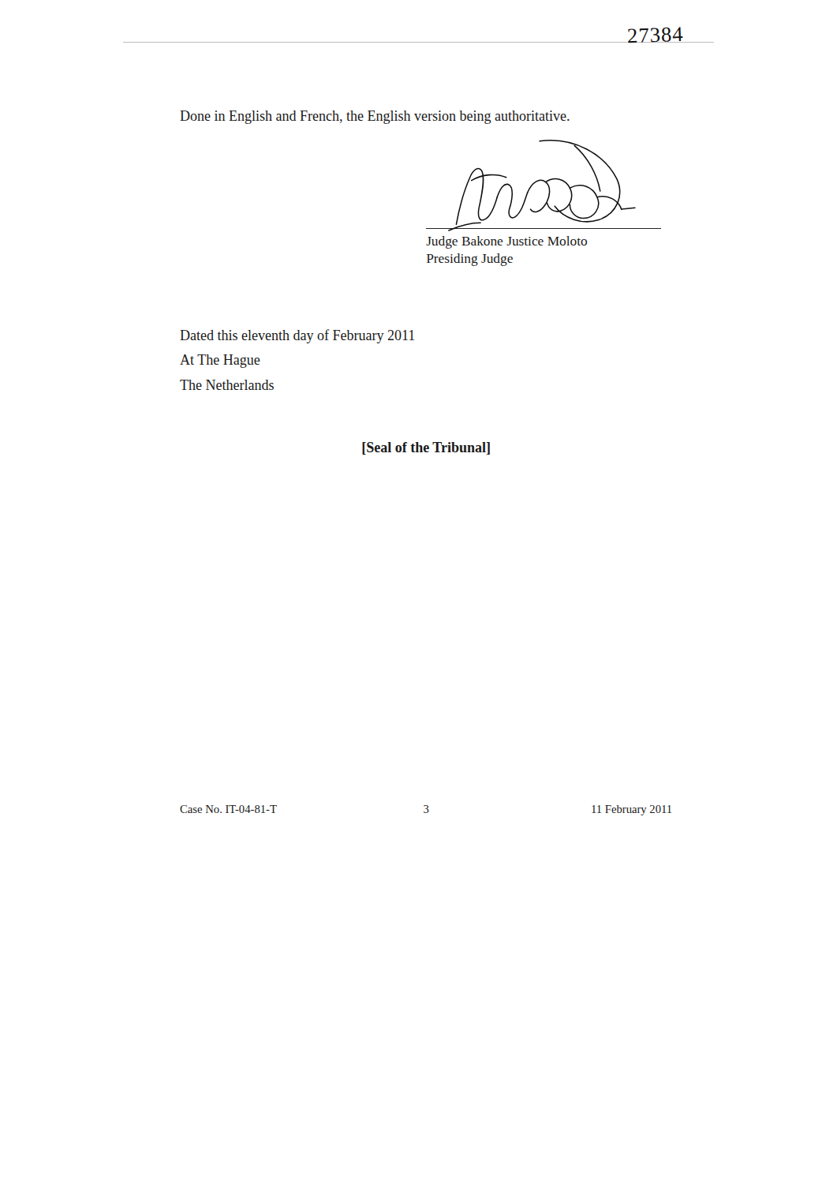27384
Done in English and French, the English version being authoritative.
Judge Bakone Justice Moloto
Presiding Judge
Dated this eleventh day of February 2011
At The Hague
The Netherlands
[Seal of the Tribunal]
Case No. IT-04-81-T 3 11 February 2011